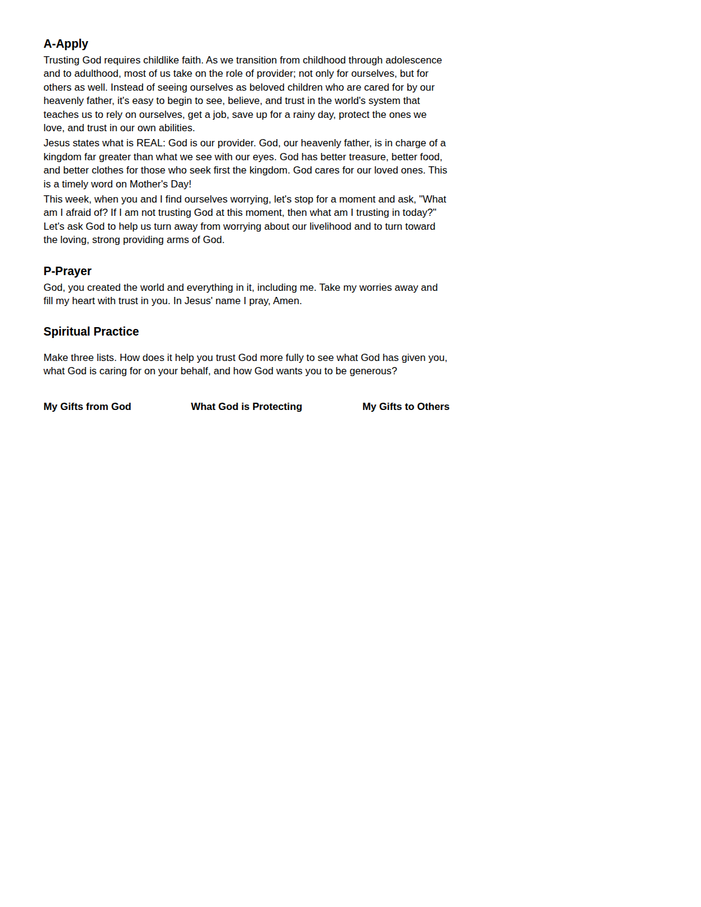A-Apply
Trusting God requires childlike faith. As we transition from childhood through adolescence and to adulthood, most of us take on the role of provider; not only for ourselves, but for others as well. Instead of seeing ourselves as beloved children who are cared for by our heavenly father, it's easy to begin to see, believe, and trust in the world's system that teaches us to rely on ourselves, get a job, save up for a rainy day, protect the ones we love, and trust in our own abilities.
Jesus states what is REAL: God is our provider. God, our heavenly father, is in charge of a kingdom far greater than what we see with our eyes. God has better treasure, better food, and better clothes for those who seek first the kingdom. God cares for our loved ones. This is a timely word on Mother's Day!
This week, when you and I find ourselves worrying, let's stop for a moment and ask, "What am I afraid of? If I am not trusting God at this moment, then what am I trusting in today?" Let's ask God to help us turn away from worrying about our livelihood and to turn toward the loving, strong providing arms of God.
P-Prayer
God, you created the world and everything in it, including me. Take my worries away and fill my heart with trust in you. In Jesus' name I pray, Amen.
Spiritual Practice
Make three lists. How does it help you trust God more fully to see what God has given you, what God is caring for on your behalf, and how God wants you to be generous?
| My Gifts from God | What God is Protecting | My Gifts to Others |
| --- | --- | --- |